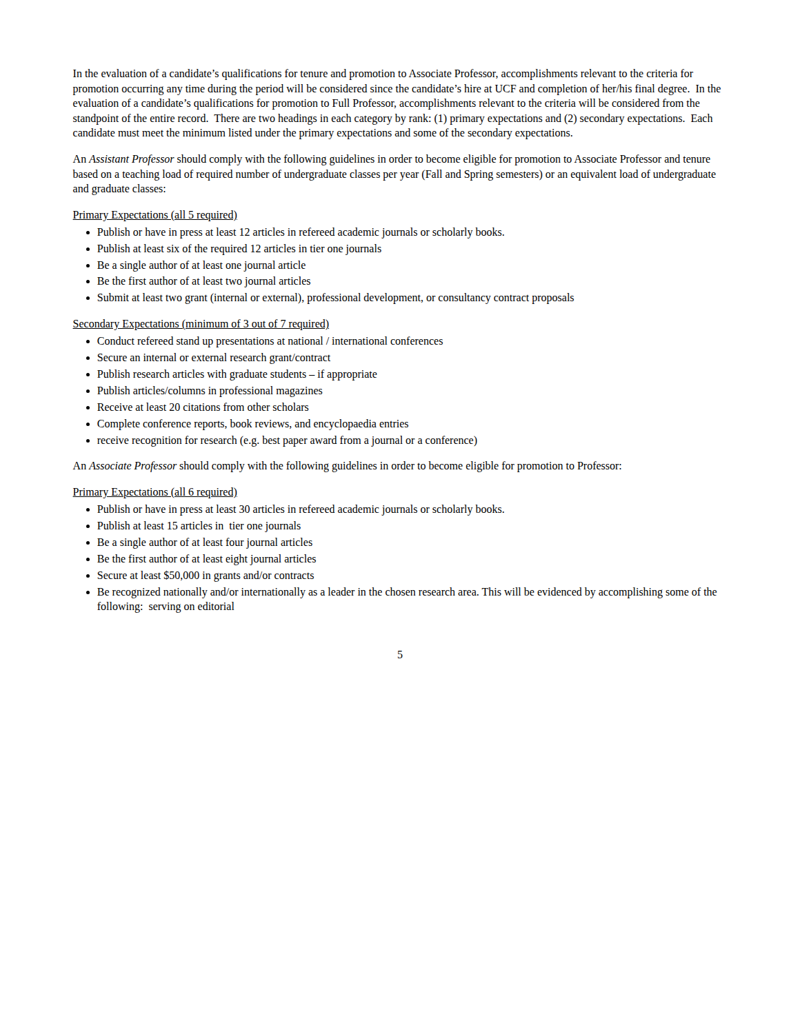In the evaluation of a candidate’s qualifications for tenure and promotion to Associate Professor, accomplishments relevant to the criteria for promotion occurring any time during the period will be considered since the candidate’s hire at UCF and completion of her/his final degree. In the evaluation of a candidate’s qualifications for promotion to Full Professor, accomplishments relevant to the criteria will be considered from the standpoint of the entire record. There are two headings in each category by rank: (1) primary expectations and (2) secondary expectations. Each candidate must meet the minimum listed under the primary expectations and some of the secondary expectations.
An Assistant Professor should comply with the following guidelines in order to become eligible for promotion to Associate Professor and tenure based on a teaching load of required number of undergraduate classes per year (Fall and Spring semesters) or an equivalent load of undergraduate and graduate classes:
Primary Expectations (all 5 required)
Publish or have in press at least 12 articles in refereed academic journals or scholarly books.
Publish at least six of the required 12 articles in tier one journals
Be a single author of at least one journal article
Be the first author of at least two journal articles
Submit at least two grant (internal or external), professional development, or consultancy contract proposals
Secondary Expectations (minimum of 3 out of 7 required)
Conduct refereed stand up presentations at national / international conferences
Secure an internal or external research grant/contract
Publish research articles with graduate students – if appropriate
Publish articles/columns in professional magazines
Receive at least 20 citations from other scholars
Complete conference reports, book reviews, and encyclopaedia entries
receive recognition for research (e.g. best paper award from a journal or a conference)
An Associate Professor should comply with the following guidelines in order to become eligible for promotion to Professor:
Primary Expectations (all 6 required)
Publish or have in press at least 30 articles in refereed academic journals or scholarly books.
Publish at least 15 articles in tier one journals
Be a single author of at least four journal articles
Be the first author of at least eight journal articles
Secure at least $50,000 in grants and/or contracts
Be recognized nationally and/or internationally as a leader in the chosen research area. This will be evidenced by accomplishing some of the following: serving on editorial
5